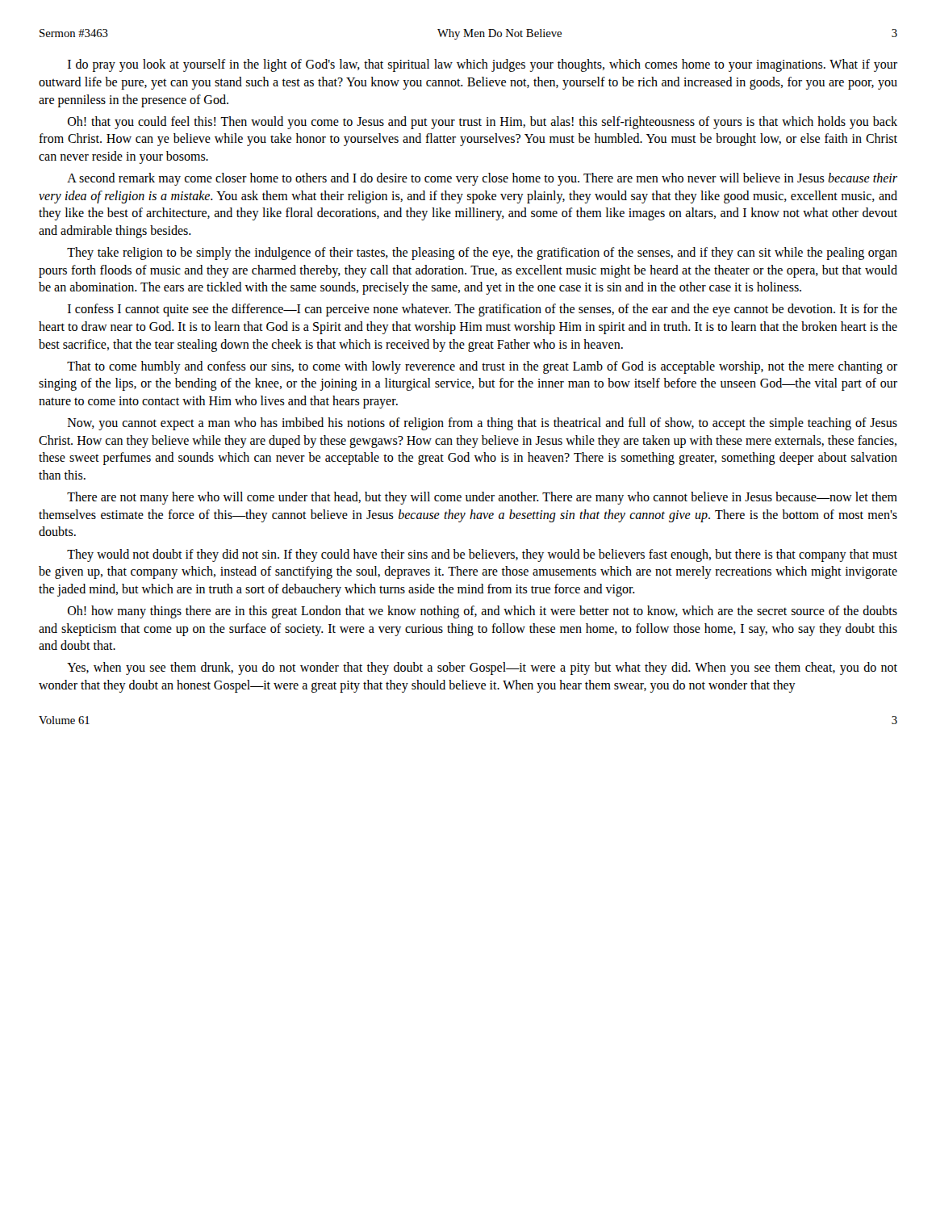Sermon #3463 Why Men Do Not Believe 3
I do pray you look at yourself in the light of God's law, that spiritual law which judges your thoughts, which comes home to your imaginations. What if your outward life be pure, yet can you stand such a test as that? You know you cannot. Believe not, then, yourself to be rich and increased in goods, for you are poor, you are penniless in the presence of God.
Oh! that you could feel this! Then would you come to Jesus and put your trust in Him, but alas! this self-righteousness of yours is that which holds you back from Christ. How can ye believe while you take honor to yourselves and flatter yourselves? You must be humbled. You must be brought low, or else faith in Christ can never reside in your bosoms.
A second remark may come closer home to others and I do desire to come very close home to you. There are men who never will believe in Jesus because their very idea of religion is a mistake. You ask them what their religion is, and if they spoke very plainly, they would say that they like good music, excellent music, and they like the best of architecture, and they like floral decorations, and they like millinery, and some of them like images on altars, and I know not what other devout and admirable things besides.
They take religion to be simply the indulgence of their tastes, the pleasing of the eye, the gratification of the senses, and if they can sit while the pealing organ pours forth floods of music and they are charmed thereby, they call that adoration. True, as excellent music might be heard at the theater or the opera, but that would be an abomination. The ears are tickled with the same sounds, precisely the same, and yet in the one case it is sin and in the other case it is holiness.
I confess I cannot quite see the difference—I can perceive none whatever. The gratification of the senses, of the ear and the eye cannot be devotion. It is for the heart to draw near to God. It is to learn that God is a Spirit and they that worship Him must worship Him in spirit and in truth. It is to learn that the broken heart is the best sacrifice, that the tear stealing down the cheek is that which is received by the great Father who is in heaven.
That to come humbly and confess our sins, to come with lowly reverence and trust in the great Lamb of God is acceptable worship, not the mere chanting or singing of the lips, or the bending of the knee, or the joining in a liturgical service, but for the inner man to bow itself before the unseen God—the vital part of our nature to come into contact with Him who lives and that hears prayer.
Now, you cannot expect a man who has imbibed his notions of religion from a thing that is theatrical and full of show, to accept the simple teaching of Jesus Christ. How can they believe while they are duped by these gewgaws? How can they believe in Jesus while they are taken up with these mere externals, these fancies, these sweet perfumes and sounds which can never be acceptable to the great God who is in heaven? There is something greater, something deeper about salvation than this.
There are not many here who will come under that head, but they will come under another. There are many who cannot believe in Jesus because—now let them themselves estimate the force of this—they cannot believe in Jesus because they have a besetting sin that they cannot give up. There is the bottom of most men's doubts.
They would not doubt if they did not sin. If they could have their sins and be believers, they would be believers fast enough, but there is that company that must be given up, that company which, instead of sanctifying the soul, depraves it. There are those amusements which are not merely recreations which might invigorate the jaded mind, but which are in truth a sort of debauchery which turns aside the mind from its true force and vigor.
Oh! how many things there are in this great London that we know nothing of, and which it were better not to know, which are the secret source of the doubts and skepticism that come up on the surface of society. It were a very curious thing to follow these men home, to follow those home, I say, who say they doubt this and doubt that.
Yes, when you see them drunk, you do not wonder that they doubt a sober Gospel—it were a pity but what they did. When you see them cheat, you do not wonder that they doubt an honest Gospel—it were a great pity that they should believe it. When you hear them swear, you do not wonder that they
Volume 61 3